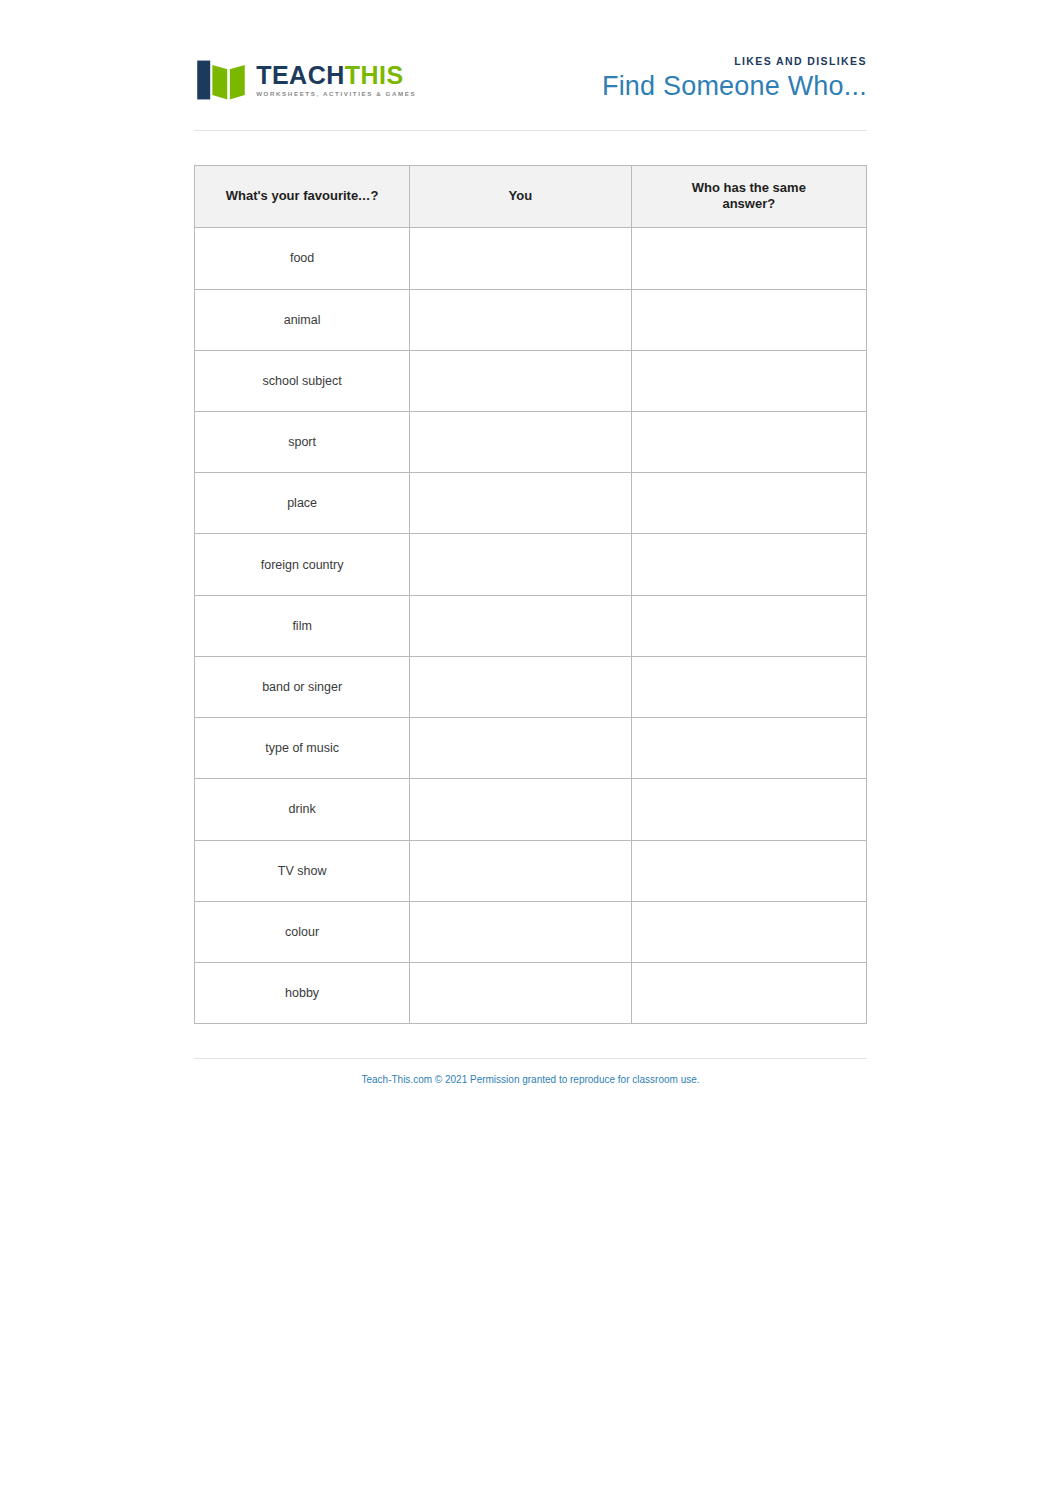TEACH THIS
WORKSHEETS, ACTIVITIES & GAMES
Likes and Dislikes
Find Someone Who...
| What's your favourite ... ? | You | Who has the same answer? |
| --- | --- | --- |
| food | | |
| animal | | |
| school subject | | |
| sport | | |
| place | | |
| foreign country | | |
| film | | |
| band or singer | | |
| type of music | | |
| drink | | |
| TV show | | |
| colour | | |
| hobby | | |
Teach-This.com © 2021 Permission granted to reproduce for classroom use.